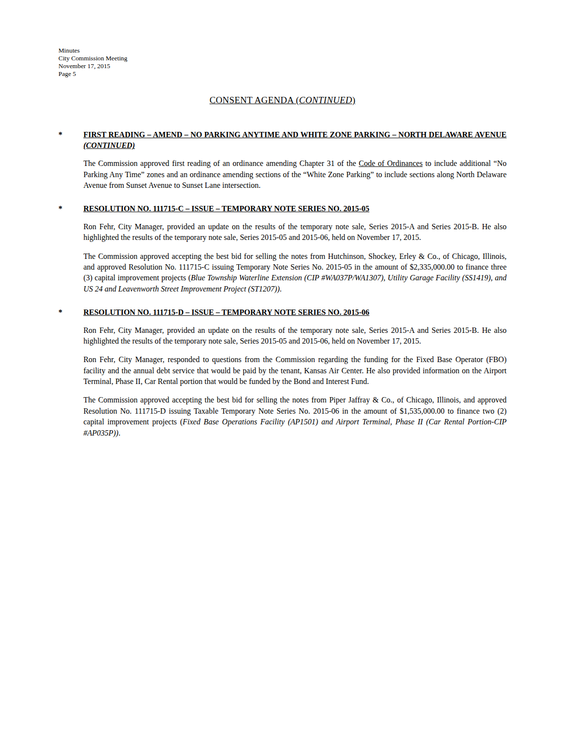Minutes
City Commission Meeting
November 17, 2015
Page 5
CONSENT AGENDA (CONTINUED)
*
First Reading – Amend – No Parking Anytime and White Zone Parking – North Delaware Avenue (Continued)
The Commission approved first reading of an ordinance amending Chapter 31 of the Code of Ordinances to include additional “No Parking Any Time” zones and an ordinance amending sections of the “White Zone Parking” to include sections along North Delaware Avenue from Sunset Avenue to Sunset Lane intersection.
*
Resolution No. 111715-C – Issue – Temporary Note Series No. 2015-05
Ron Fehr, City Manager, provided an update on the results of the temporary note sale, Series 2015-A and Series 2015-B. He also highlighted the results of the temporary note sale, Series 2015-05 and 2015-06, held on November 17, 2015.
The Commission approved accepting the best bid for selling the notes from Hutchinson, Shockey, Erley & Co., of Chicago, Illinois, and approved Resolution No. 111715-C issuing Temporary Note Series No. 2015-05 in the amount of $2,335,000.00 to finance three (3) capital improvement projects (Blue Township Waterline Extension (CIP #WA037P/WA1307), Utility Garage Facility (SS1419), and US 24 and Leavenworth Street Improvement Project (ST1207)).
*
Resolution No. 111715-D – Issue – Temporary Note Series No. 2015-06
Ron Fehr, City Manager, provided an update on the results of the temporary note sale, Series 2015-A and Series 2015-B. He also highlighted the results of the temporary note sale, Series 2015-05 and 2015-06, held on November 17, 2015.
Ron Fehr, City Manager, responded to questions from the Commission regarding the funding for the Fixed Base Operator (FBO) facility and the annual debt service that would be paid by the tenant, Kansas Air Center. He also provided information on the Airport Terminal, Phase II, Car Rental portion that would be funded by the Bond and Interest Fund.
The Commission approved accepting the best bid for selling the notes from Piper Jaffray & Co., of Chicago, Illinois, and approved Resolution No. 111715-D issuing Taxable Temporary Note Series No. 2015-06 in the amount of $1,535,000.00 to finance two (2) capital improvement projects (Fixed Base Operations Facility (AP1501) and Airport Terminal, Phase II (Car Rental Portion-CIP #AP035P)).